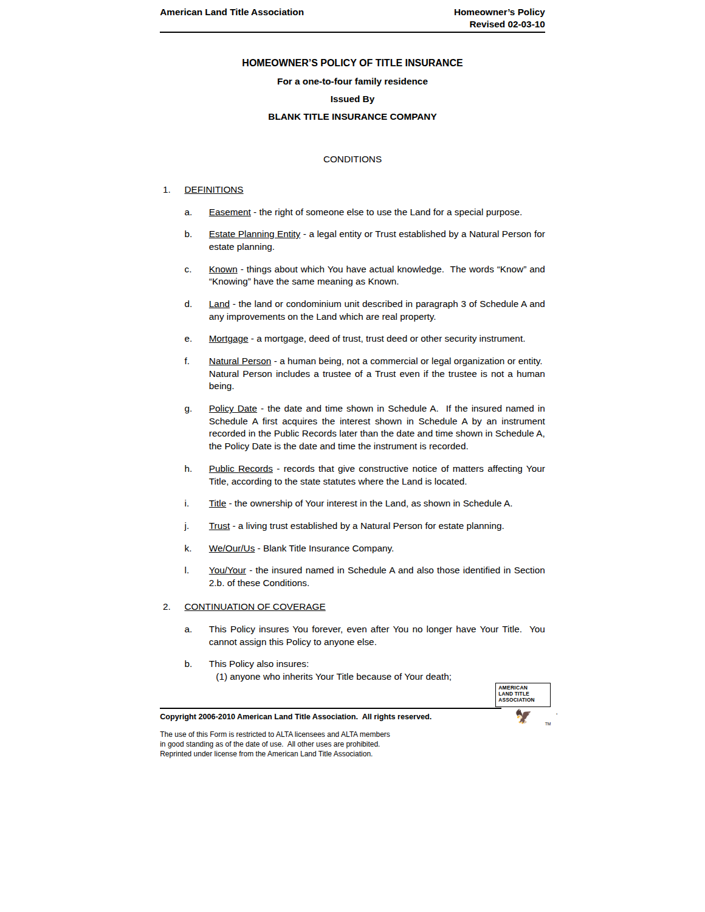American Land Title Association
Homeowner’s Policy
Revised 02-03-10
HOMEOWNER’S POLICY OF TITLE INSURANCE
For a one-to-four family residence
Issued By
BLANK TITLE INSURANCE COMPANY
CONDITIONS
DEFINITIONS
Easement - the right of someone else to use the Land for a special purpose.
Estate Planning Entity - a legal entity or Trust established by a Natural Person for estate planning.
Known - things about which You have actual knowledge. The words “Know” and “Knowing” have the same meaning as Known.
Land - the land or condominium unit described in paragraph 3 of Schedule A and any improvements on the Land which are real property.
Mortgage - a mortgage, deed of trust, trust deed or other security instrument.
Natural Person - a human being, not a commercial or legal organization or entity. Natural Person includes a trustee of a Trust even if the trustee is not a human being.
Policy Date - the date and time shown in Schedule A. If the insured named in Schedule A first acquires the interest shown in Schedule A by an instrument recorded in the Public Records later than the date and time shown in Schedule A, the Policy Date is the date and time the instrument is recorded.
Public Records - records that give constructive notice of matters affecting Your Title, according to the state statutes where the Land is located.
Title - the ownership of Your interest in the Land, as shown in Schedule A.
Trust - a living trust established by a Natural Person for estate planning.
We/Our/Us - Blank Title Insurance Company.
You/Your - the insured named in Schedule A and also those identified in Section 2.b. of these Conditions.
CONTINUATION OF COVERAGE
This Policy insures You forever, even after You no longer have Your Title. You cannot assign this Policy to anyone else.
This Policy also insures:
(1) anyone who inherits Your Title because of Your death;
Copyright 2006-2010 American Land Title Association. All rights reserved.
The use of this Form is restricted to ALTA licensees and ALTA members
in good standing as of the date of use. All other uses are prohibited.
Reprinted under license from the American Land Title Association.
AMERICAN
LAND TITLE
ASSOCIATION
🦅 TM
.